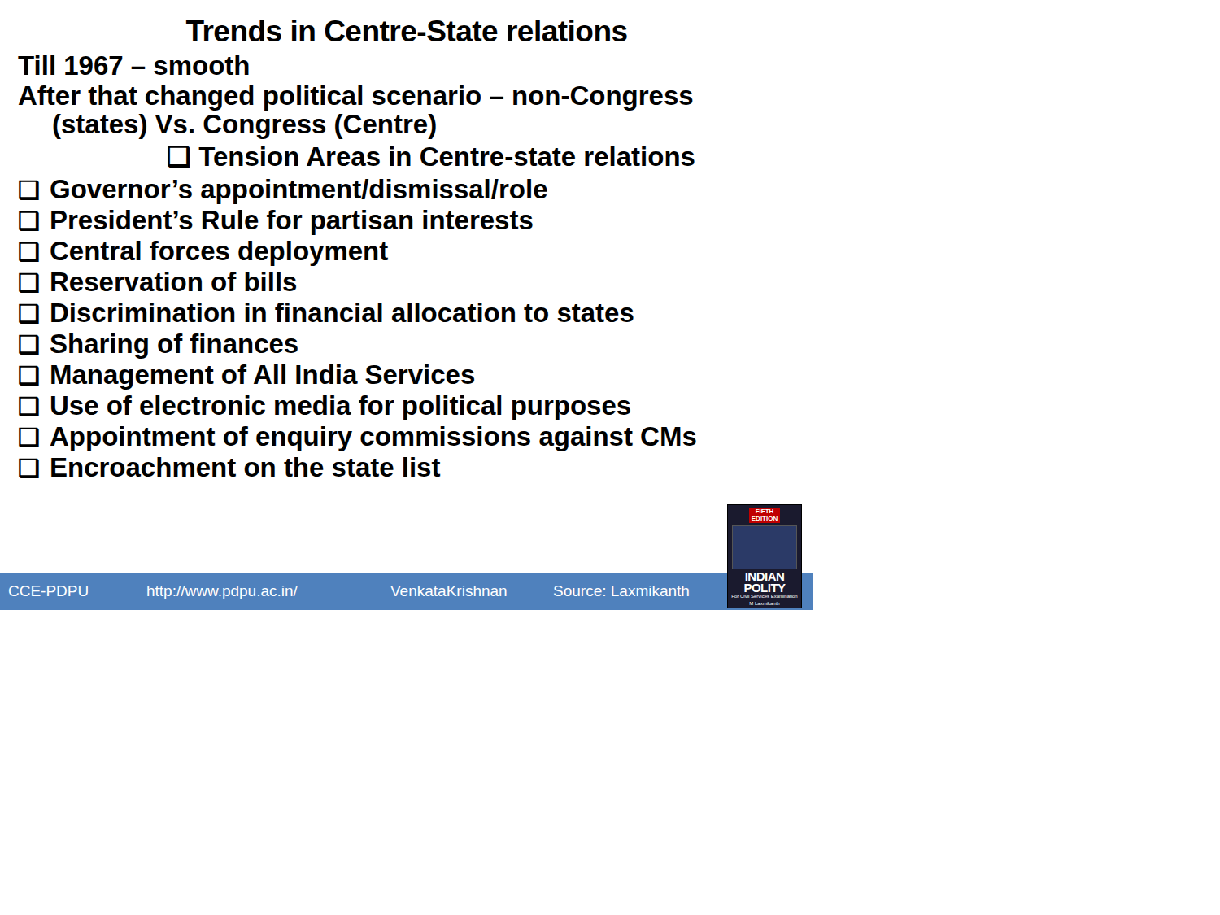Trends in Centre-State relations
Till 1967 – smooth
After that changed political scenario – non-Congress (states) Vs. Congress (Centre)
❑ Tension Areas in Centre-state relations
Governor’s appointment/dismissal/role
President’s Rule for partisan interests
Central forces deployment
Reservation of bills
Discrimination in financial allocation to states
Sharing of finances
Management of All India Services
Use of electronic media for political purposes
Appointment of enquiry commissions against CMs
Encroachment on the state list
FIFTH
EDITION
INDIAN
POLITY
For Civil Services Examination
M Laxmikanth
CCE-PDPU http://www.pdpu.ac.in/ VenkataKrishnan Source: Laxmikanth